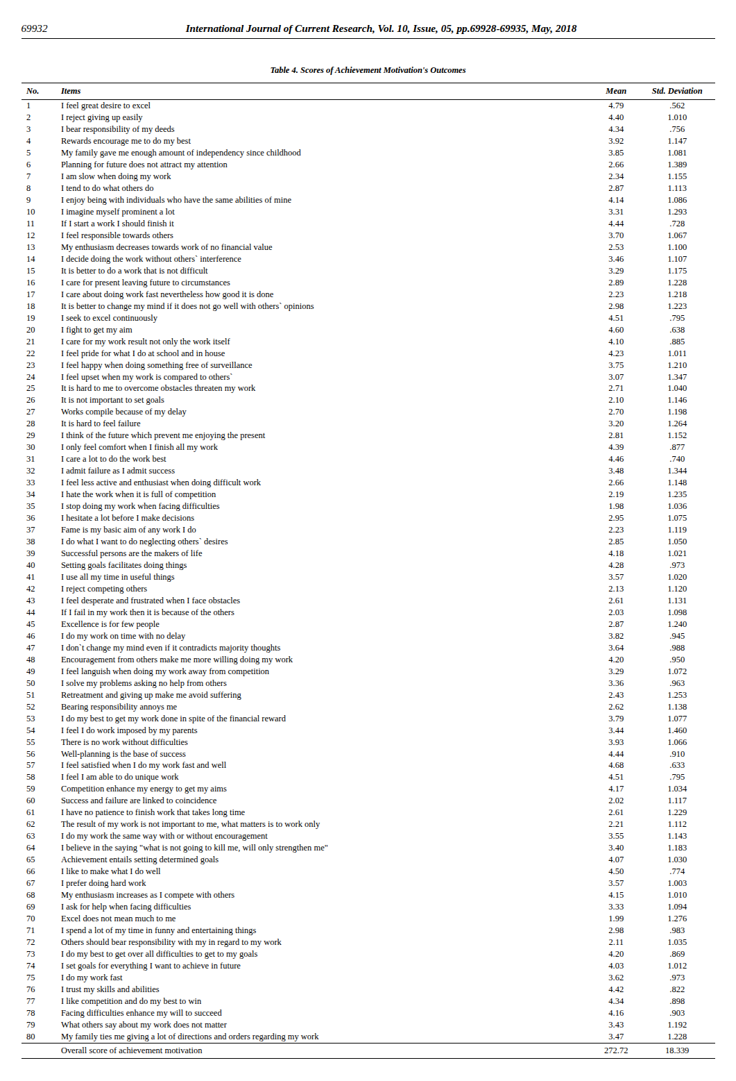69932 International Journal of Current Research, Vol. 10, Issue, 05, pp.69928-69935, May, 2018
Table 4. Scores of Achievement Motivation's Outcomes
| No. | Items | Mean | Std. Deviation |
| --- | --- | --- | --- |
| 1 | I feel great desire to excel | 4.79 | .562 |
| 2 | I reject giving up easily | 4.40 | 1.010 |
| 3 | I bear responsibility of my deeds | 4.34 | .756 |
| 4 | Rewards encourage me to do my best | 3.92 | 1.147 |
| 5 | My family gave me enough amount of independency since childhood | 3.85 | 1.081 |
| 6 | Planning for future does not attract my attention | 2.66 | 1.389 |
| 7 | I am slow when doing my work | 2.34 | 1.155 |
| 8 | I tend to do what others do | 2.87 | 1.113 |
| 9 | I enjoy being with individuals who have the same abilities of mine | 4.14 | 1.086 |
| 10 | I imagine myself prominent a lot | 3.31 | 1.293 |
| 11 | If I start a work I should finish it | 4.44 | .728 |
| 12 | I feel responsible towards others | 3.70 | 1.067 |
| 13 | My enthusiasm decreases towards work of no financial value | 2.53 | 1.100 |
| 14 | I decide doing the work without others` interference | 3.46 | 1.107 |
| 15 | It is better to do a work that is not difficult | 3.29 | 1.175 |
| 16 | I care for present leaving future to circumstances | 2.89 | 1.228 |
| 17 | I care about doing work fast nevertheless how good it is done | 2.23 | 1.218 |
| 18 | It is better to change my mind if it does not go well with others` opinions | 2.98 | 1.223 |
| 19 | I seek to excel continuously | 4.51 | .795 |
| 20 | I fight to get my aim | 4.60 | .638 |
| 21 | I care for my work result not only the work itself | 4.10 | .885 |
| 22 | I feel pride for what I do at school and in house | 4.23 | 1.011 |
| 23 | I feel happy when doing something free of surveillance | 3.75 | 1.210 |
| 24 | I feel upset when my work is compared to others` | 3.07 | 1.347 |
| 25 | It is hard to me to overcome obstacles threaten my work | 2.71 | 1.040 |
| 26 | It is not important to set goals | 2.10 | 1.146 |
| 27 | Works compile because of my delay | 2.70 | 1.198 |
| 28 | It is hard to feel failure | 3.20 | 1.264 |
| 29 | I think of the future which prevent me enjoying the present | 2.81 | 1.152 |
| 30 | I only feel comfort when I finish all my work | 4.39 | .877 |
| 31 | I care a lot to do the work best | 4.46 | .740 |
| 32 | I admit failure as I admit success | 3.48 | 1.344 |
| 33 | I feel less active and enthusiast when doing difficult work | 2.66 | 1.148 |
| 34 | I hate the work when it is full of competition | 2.19 | 1.235 |
| 35 | I stop doing my work when facing difficulties | 1.98 | 1.036 |
| 36 | I hesitate a lot before I make decisions | 2.95 | 1.075 |
| 37 | Fame is my basic aim of any work I do | 2.23 | 1.119 |
| 38 | I do what I want to do neglecting others` desires | 2.85 | 1.050 |
| 39 | Successful persons are the makers of life | 4.18 | 1.021 |
| 40 | Setting goals facilitates doing things | 4.28 | .973 |
| 41 | I use all my time in useful things | 3.57 | 1.020 |
| 42 | I reject competing others | 2.13 | 1.120 |
| 43 | I feel desperate and frustrated when I face obstacles | 2.61 | 1.131 |
| 44 | If I fail in my work then it is because of the others | 2.03 | 1.098 |
| 45 | Excellence is for few people | 2.87 | 1.240 |
| 46 | I do my work on time with no delay | 3.82 | .945 |
| 47 | I don`t change my mind even if it contradicts majority thoughts | 3.64 | .988 |
| 48 | Encouragement from others make me more willing doing my work | 4.20 | .950 |
| 49 | I feel languish when doing my work away from competition | 3.29 | 1.072 |
| 50 | I solve my problems asking no help from others | 3.36 | .963 |
| 51 | Retreatment and giving up make me avoid suffering | 2.43 | 1.253 |
| 52 | Bearing responsibility annoys me | 2.62 | 1.138 |
| 53 | I do my best to get my work done in spite of the financial reward | 3.79 | 1.077 |
| 54 | I feel I do work imposed by my parents | 3.44 | 1.460 |
| 55 | There is no work without difficulties | 3.93 | 1.066 |
| 56 | Well-planning is the base of success | 4.44 | .910 |
| 57 | I feel satisfied when I do my work fast and well | 4.68 | .633 |
| 58 | I feel I am able to do unique work | 4.51 | .795 |
| 59 | Competition enhance my energy to get my aims | 4.17 | 1.034 |
| 60 | Success and failure are linked to coincidence | 2.02 | 1.117 |
| 61 | I have no patience to finish work that takes long time | 2.61 | 1.229 |
| 62 | The result of my work is not important to me, what matters is to work only | 2.21 | 1.112 |
| 63 | I do my work the same way with or without encouragement | 3.55 | 1.143 |
| 64 | I believe in the saying "what is not going to kill me, will only strengthen me" | 3.40 | 1.183 |
| 65 | Achievement entails setting determined goals | 4.07 | 1.030 |
| 66 | I like to make what I do well | 4.50 | .774 |
| 67 | I prefer doing hard work | 3.57 | 1.003 |
| 68 | My enthusiasm increases as I compete with others | 4.15 | 1.010 |
| 69 | I ask for help when facing difficulties | 3.33 | 1.094 |
| 70 | Excel does not mean much to me | 1.99 | 1.276 |
| 71 | I spend a lot of my time in funny and entertaining things | 2.98 | .983 |
| 72 | Others should bear responsibility with my in regard to my work | 2.11 | 1.035 |
| 73 | I do my best to get over all difficulties to get to my goals | 4.20 | .869 |
| 74 | I set goals for everything I want to achieve in future | 4.03 | 1.012 |
| 75 | I do my work fast | 3.62 | .973 |
| 76 | I trust my skills and abilities | 4.42 | .822 |
| 77 | I like competition and do my best to win | 4.34 | .898 |
| 78 | Facing difficulties enhance my will to succeed | 4.16 | .903 |
| 79 | What others say about my work does not matter | 3.43 | 1.192 |
| 80 | My family ties me giving a lot of directions and orders regarding my work | 3.47 | 1.228 |
| | Overall score of achievement motivation | 272.72 | 18.339 |